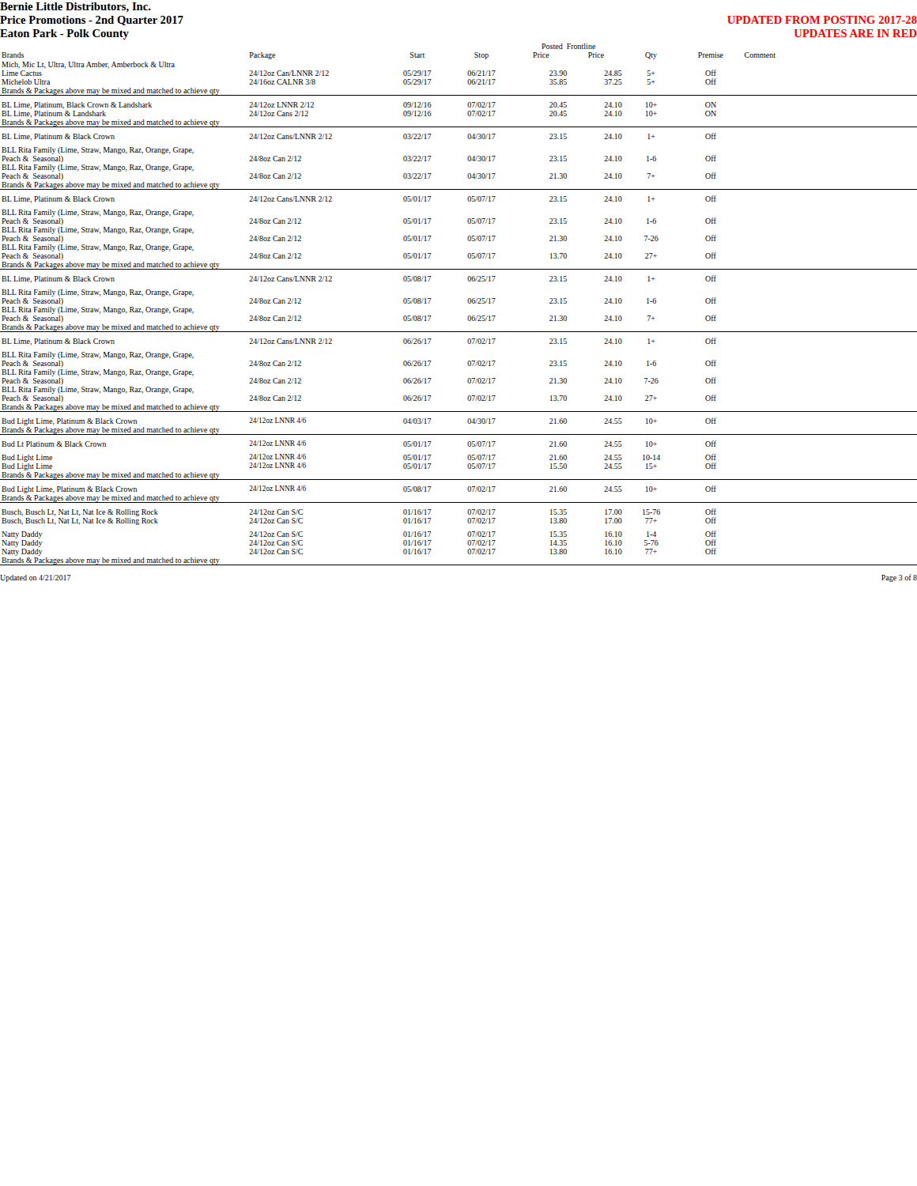Bernie Little Distributors, Inc.
Price Promotions - 2nd Quarter 2017
Eaton Park - Polk County
UPDATED FROM POSTING 2017-28
UPDATES ARE IN RED
| | | | | Posted Frontline | | | |
| Brands | Package | Start | Stop | Price | Price | Qty | Premise | Comment |
| Mich, Mic Lt, Ultra, Ultra Amber, Amberbock & Ultra |
| Lime Cactus | 24/12oz Can/LNNR 2/12 | 05/29/17 | 06/21/17 | 23.90 | 24.85 | 5+ | Off | |
| Michelob Ultra | 24/16oz CALNR 3/8 | 05/29/17 | 06/21/17 | 35.85 | 37.25 | 5+ | Off | |
| Brands & Packages above may be mixed and matched to achieve qty |
| BL Lime, Platinum, Black Crown & Landshark | 24/12oz LNNR 2/12 | 09/12/16 | 07/02/17 | 20.45 | 24.10 | 10+ | ON | |
| BL Lime, Platinum & Landshark | 24/12oz Cans 2/12 | 09/12/16 | 07/02/17 | 20.45 | 24.10 | 10+ | ON | |
| Brands & Packages above may be mixed and matched to achieve qty |
| BL Lime, Platinum & Black Crown | 24/12oz Cans/LNNR 2/12 | 03/22/17 | 04/30/17 | 23.15 | 24.10 | 1+ | Off | |
| BLL Rita Family (Lime, Straw, Mango, Raz, Orange, Grape, Peach & Seasonal) | 24/8oz Can 2/12 | 03/22/17 | 04/30/17 | 23.15 | 24.10 | 1-6 | Off | |
| BLL Rita Family (Lime, Straw, Mango, Raz, Orange, Grape, Peach & Seasonal) | 24/8oz Can 2/12 | 03/22/17 | 04/30/17 | 21.30 | 24.10 | 7+ | Off | |
| Brands & Packages above may be mixed and matched to achieve qty |
| BL Lime, Platinum & Black Crown | 24/12oz Cans/LNNR 2/12 | 05/01/17 | 05/07/17 | 23.15 | 24.10 | 1+ | Off | |
| BLL Rita Family (Lime, Straw, Mango, Raz, Orange, Grape, Peach & Seasonal) | 24/8oz Can 2/12 | 05/01/17 | 05/07/17 | 23.15 | 24.10 | 1-6 | Off | |
| BLL Rita Family (Lime, Straw, Mango, Raz, Orange, Grape, Peach & Seasonal) | 24/8oz Can 2/12 | 05/01/17 | 05/07/17 | 21.30 | 24.10 | 7-26 | Off | |
| BLL Rita Family (Lime, Straw, Mango, Raz, Orange, Grape, Peach & Seasonal) | 24/8oz Can 2/12 | 05/01/17 | 05/07/17 | 13.70 | 24.10 | 27+ | Off | |
| Brands & Packages above may be mixed and matched to achieve qty |
| BL Lime, Platinum & Black Crown | 24/12oz Cans/LNNR 2/12 | 05/08/17 | 06/25/17 | 23.15 | 24.10 | 1+ | Off | |
| BLL Rita Family (Lime, Straw, Mango, Raz, Orange, Grape, Peach & Seasonal) | 24/8oz Can 2/12 | 05/08/17 | 06/25/17 | 23.15 | 24.10 | 1-6 | Off | |
| BLL Rita Family (Lime, Straw, Mango, Raz, Orange, Grape, Peach & Seasonal) | 24/8oz Can 2/12 | 05/08/17 | 06/25/17 | 21.30 | 24.10 | 7+ | Off | |
| Brands & Packages above may be mixed and matched to achieve qty |
| BL Lime, Platinum & Black Crown | 24/12oz Cans/LNNR 2/12 | 06/26/17 | 07/02/17 | 23.15 | 24.10 | 1+ | Off | |
| BLL Rita Family (Lime, Straw, Mango, Raz, Orange, Grape, Peach & Seasonal) | 24/8oz Can 2/12 | 06/26/17 | 07/02/17 | 23.15 | 24.10 | 1-6 | Off | |
| BLL Rita Family (Lime, Straw, Mango, Raz, Orange, Grape, Peach & Seasonal) | 24/8oz Can 2/12 | 06/26/17 | 07/02/17 | 21.30 | 24.10 | 7-26 | Off | |
| BLL Rita Family (Lime, Straw, Mango, Raz, Orange, Grape, Peach & Seasonal) | 24/8oz Can 2/12 | 06/26/17 | 07/02/17 | 13.70 | 24.10 | 27+ | Off | |
| Brands & Packages above may be mixed and matched to achieve qty |
| Bud Light Lime, Platinum & Black Crown | 24/12oz LNNR 4/6 | 04/03/17 | 04/30/17 | 21.60 | 24.55 | 10+ | Off | |
| Brands & Packages above may be mixed and matched to achieve qty |
| Bud Lt Platinum & Black Crown | 24/12oz LNNR 4/6 | 05/01/17 | 05/07/17 | 21.60 | 24.55 | 10+ | Off | |
| Bud Light Lime | 24/12oz LNNR 4/6 | 05/01/17 | 05/07/17 | 21.60 | 24.55 | 10-14 | Off | |
| Bud Light Lime | 24/12oz LNNR 4/6 | 05/01/17 | 05/07/17 | 15.50 | 24.55 | 15+ | Off | |
| Brands & Packages above may be mixed and matched to achieve qty |
| Bud Light Lime, Platinum & Black Crown | 24/12oz LNNR 4/6 | 05/08/17 | 07/02/17 | 21.60 | 24.55 | 10+ | Off | |
| Brands & Packages above may be mixed and matched to achieve qty |
| Busch, Busch Lt, Nat Lt, Nat Ice & Rolling Rock | 24/12oz Can S/C | 01/16/17 | 07/02/17 | 15.35 | 17.00 | 15-76 | Off | |
| Busch, Busch Lt, Nat Lt, Nat Ice & Rolling Rock | 24/12oz Can S/C | 01/16/17 | 07/02/17 | 13.80 | 17.00 | 77+ | Off | |
| Natty Daddy | 24/12oz Can S/C | 01/16/17 | 07/02/17 | 15.35 | 16.10 | 1-4 | Off | |
| Natty Daddy | 24/12oz Can S/C | 01/16/17 | 07/02/17 | 14.35 | 16.10 | 5-76 | Off | |
| Natty Daddy | 24/12oz Can S/C | 01/16/17 | 07/02/17 | 13.80 | 16.10 | 77+ | Off | |
| Brands & Packages above may be mixed and matched to achieve qty |
Updated on 4/21/2017
Page 3 of 8